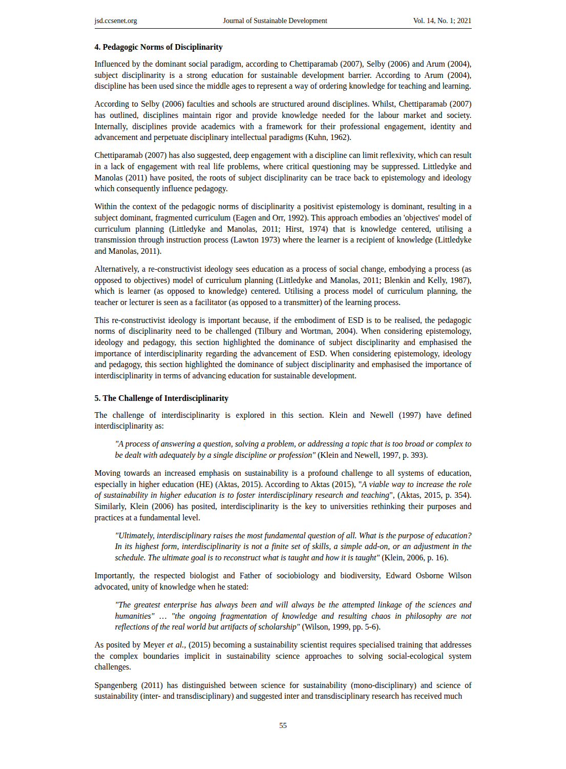jsd.ccsenet.org Journal of Sustainable Development Vol. 14, No. 1; 2021
4. Pedagogic Norms of Disciplinarity
Influenced by the dominant social paradigm, according to Chettiparamab (2007), Selby (2006) and Arum (2004), subject disciplinarity is a strong education for sustainable development barrier. According to Arum (2004), discipline has been used since the middle ages to represent a way of ordering knowledge for teaching and learning.
According to Selby (2006) faculties and schools are structured around disciplines. Whilst, Chettiparamab (2007) has outlined, disciplines maintain rigor and provide knowledge needed for the labour market and society. Internally, disciplines provide academics with a framework for their professional engagement, identity and advancement and perpetuate disciplinary intellectual paradigms (Kuhn, 1962).
Chettiparamab (2007) has also suggested, deep engagement with a discipline can limit reflexivity, which can result in a lack of engagement with real life problems, where critical questioning may be suppressed. Littledyke and Manolas (2011) have posited, the roots of subject disciplinarity can be trace back to epistemology and ideology which consequently influence pedagogy.
Within the context of the pedagogic norms of disciplinarity a positivist epistemology is dominant, resulting in a subject dominant, fragmented curriculum (Eagen and Orr, 1992). This approach embodies an 'objectives' model of curriculum planning (Littledyke and Manolas, 2011; Hirst, 1974) that is knowledge centered, utilising a transmission through instruction process (Lawton 1973) where the learner is a recipient of knowledge (Littledyke and Manolas, 2011).
Alternatively, a re-constructivist ideology sees education as a process of social change, embodying a process (as opposed to objectives) model of curriculum planning (Littledyke and Manolas, 2011; Blenkin and Kelly, 1987), which is learner (as opposed to knowledge) centered. Utilising a process model of curriculum planning, the teacher or lecturer is seen as a facilitator (as opposed to a transmitter) of the learning process.
This re-constructivist ideology is important because, if the embodiment of ESD is to be realised, the pedagogic norms of disciplinarity need to be challenged (Tilbury and Wortman, 2004). When considering epistemology, ideology and pedagogy, this section highlighted the dominance of subject disciplinarity and emphasised the importance of interdisciplinarity regarding the advancement of ESD. When considering epistemology, ideology and pedagogy, this section highlighted the dominance of subject disciplinarity and emphasised the importance of interdisciplinarity in terms of advancing education for sustainable development.
5. The Challenge of Interdisciplinarity
The challenge of interdisciplinarity is explored in this section. Klein and Newell (1997) have defined interdisciplinarity as:
"A process of answering a question, solving a problem, or addressing a topic that is too broad or complex to be dealt with adequately by a single discipline or profession" (Klein and Newell, 1997, p. 393).
Moving towards an increased emphasis on sustainability is a profound challenge to all systems of education, especially in higher education (HE) (Aktas, 2015). According to Aktas (2015), "A viable way to increase the role of sustainability in higher education is to foster interdisciplinary research and teaching", (Aktas, 2015, p. 354). Similarly, Klein (2006) has posited, interdisciplinarity is the key to universities rethinking their purposes and practices at a fundamental level.
"Ultimately, interdisciplinary raises the most fundamental question of all. What is the purpose of education? In its highest form, interdisciplinarity is not a finite set of skills, a simple add-on, or an adjustment in the schedule. The ultimate goal is to reconstruct what is taught and how it is taught" (Klein, 2006, p. 16).
Importantly, the respected biologist and Father of sociobiology and biodiversity, Edward Osborne Wilson advocated, unity of knowledge when he stated:
"The greatest enterprise has always been and will always be the attempted linkage of the sciences and humanities" … "the ongoing fragmentation of knowledge and resulting chaos in philosophy are not reflections of the real world but artifacts of scholarship" (Wilson, 1999, pp. 5-6).
As posited by Meyer et al., (2015) becoming a sustainability scientist requires specialised training that addresses the complex boundaries implicit in sustainability science approaches to solving social-ecological system challenges.
Spangenberg (2011) has distinguished between science for sustainability (mono-disciplinary) and science of sustainability (inter- and transdisciplinary) and suggested inter and transdisciplinary research has received much
55